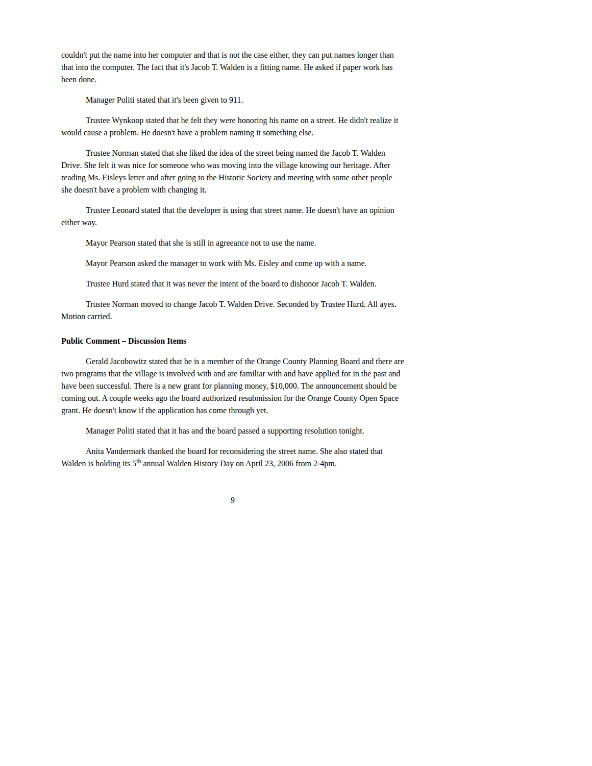couldn't put the name into her computer and that is not the case either, they can put names longer than that into the computer. The fact that it's Jacob T. Walden is a fitting name. He asked if paper work has been done.
Manager Politi stated that it's been given to 911.
Trustee Wynkoop stated that he felt they were honoring his name on a street. He didn't realize it would cause a problem. He doesn't have a problem naming it something else.
Trustee Norman stated that she liked the idea of the street being named the Jacob T. Walden Drive. She felt it was nice for someone who was moving into the village knowing our heritage. After reading Ms. Eisleys letter and after going to the Historic Society and meeting with some other people she doesn't have a problem with changing it.
Trustee Leonard stated that the developer is using that street name. He doesn't have an opinion either way.
Mayor Pearson stated that she is still in agreeance not to use the name.
Mayor Pearson asked the manager to work with Ms. Eisley and come up with a name.
Trustee Hurd stated that it was never the intent of the board to dishonor Jacob T. Walden.
Trustee Norman moved to change Jacob T. Walden Drive. Seconded by Trustee Hurd. All ayes. Motion carried.
Public Comment – Discussion Items
Gerald Jacobowitz stated that he is a member of the Orange County Planning Board and there are two programs that the village is involved with and are familiar with and have applied for in the past and have been successful. There is a new grant for planning money, $10,000. The announcement should be coming out. A couple weeks ago the board authorized resubmission for the Orange County Open Space grant. He doesn't know if the application has come through yet.
Manager Politi stated that it has and the board passed a supporting resolution tonight.
Anita Vandermark thanked the board for reconsidering the street name. She also stated that Walden is holding its 5th annual Walden History Day on April 23, 2006 from 2-4pm.
9